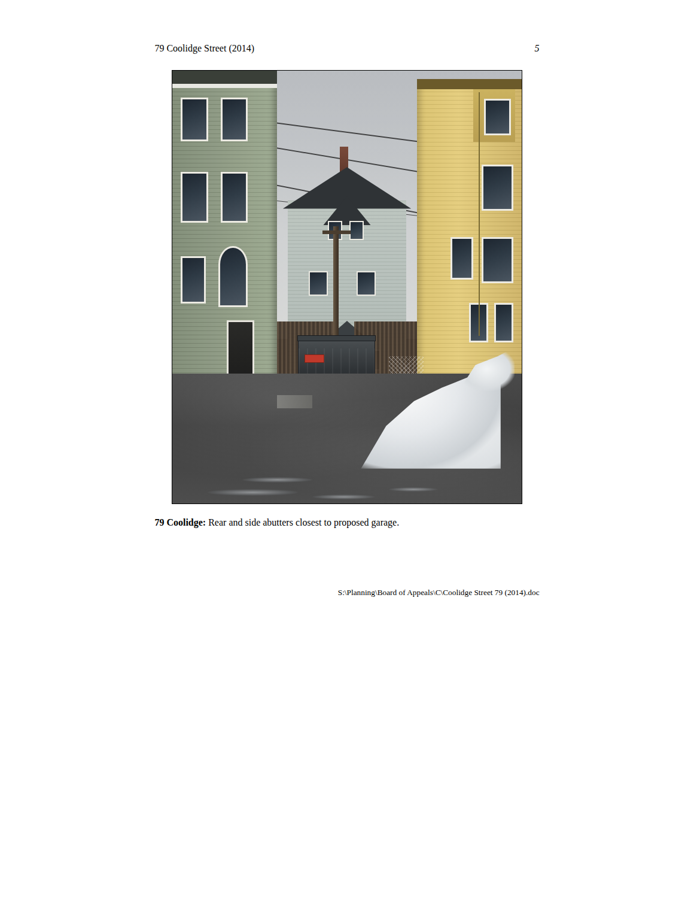79 Coolidge Street (2014)
5
79 Coolidge: Rear and side abutters closest to proposed garage.
S:\Planning\Board of Appeals\C\Coolidge Street 79 (2014).doc